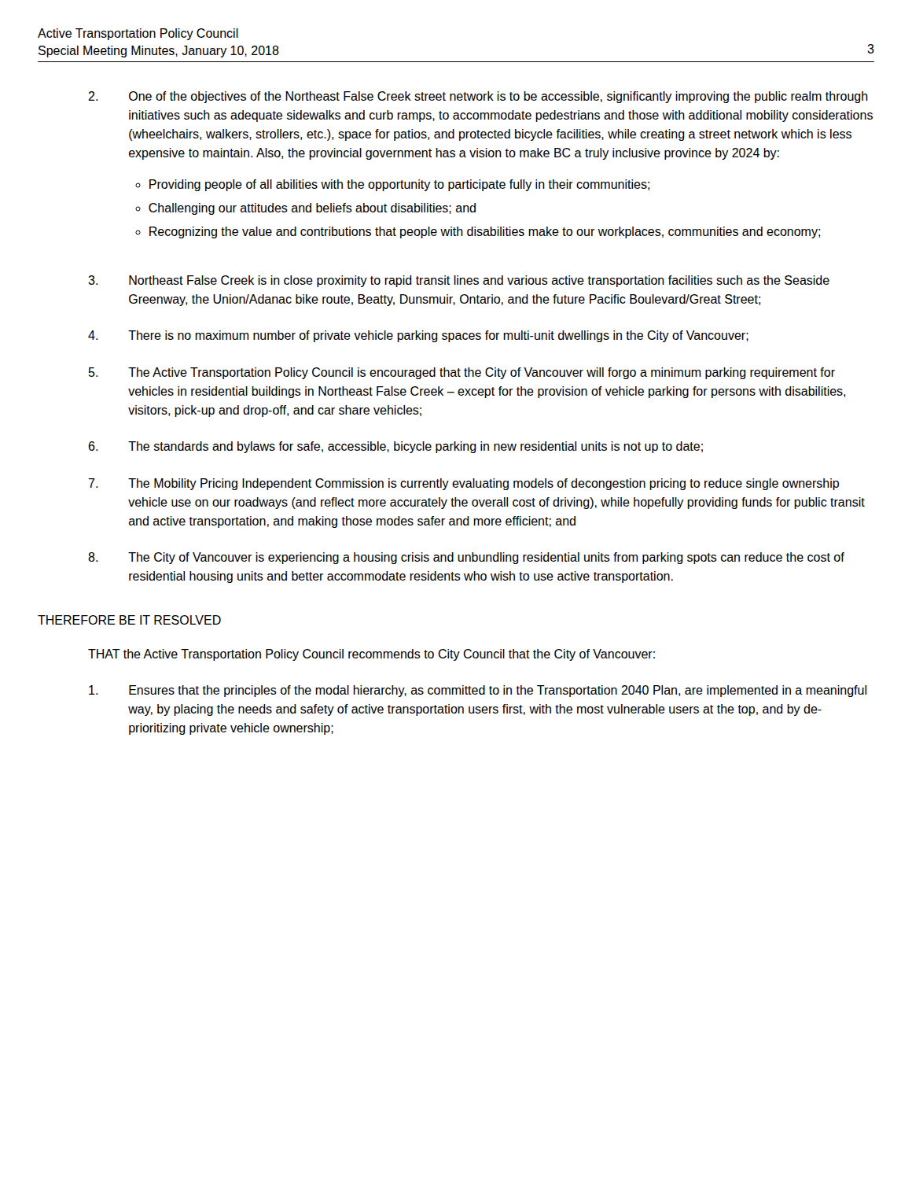Active Transportation Policy Council
Special Meeting Minutes, January 10, 2018
3
2. One of the objectives of the Northeast False Creek street network is to be accessible, significantly improving the public realm through initiatives such as adequate sidewalks and curb ramps, to accommodate pedestrians and those with additional mobility considerations (wheelchairs, walkers, strollers, etc.), space for patios, and protected bicycle facilities, while creating a street network which is less expensive to maintain. Also, the provincial government has a vision to make BC a truly inclusive province by 2024 by:
Providing people of all abilities with the opportunity to participate fully in their communities;
Challenging our attitudes and beliefs about disabilities; and
Recognizing the value and contributions that people with disabilities make to our workplaces, communities and economy;
3. Northeast False Creek is in close proximity to rapid transit lines and various active transportation facilities such as the Seaside Greenway, the Union/Adanac bike route, Beatty, Dunsmuir, Ontario, and the future Pacific Boulevard/Great Street;
4. There is no maximum number of private vehicle parking spaces for multi-unit dwellings in the City of Vancouver;
5. The Active Transportation Policy Council is encouraged that the City of Vancouver will forgo a minimum parking requirement for vehicles in residential buildings in Northeast False Creek – except for the provision of vehicle parking for persons with disabilities, visitors, pick-up and drop-off, and car share vehicles;
6. The standards and bylaws for safe, accessible, bicycle parking in new residential units is not up to date;
7. The Mobility Pricing Independent Commission is currently evaluating models of decongestion pricing to reduce single ownership vehicle use on our roadways (and reflect more accurately the overall cost of driving), while hopefully providing funds for public transit and active transportation, and making those modes safer and more efficient; and
8. The City of Vancouver is experiencing a housing crisis and unbundling residential units from parking spots can reduce the cost of residential housing units and better accommodate residents who wish to use active transportation.
THEREFORE BE IT RESOLVED
THAT the Active Transportation Policy Council recommends to City Council that the City of Vancouver:
1. Ensures that the principles of the modal hierarchy, as committed to in the Transportation 2040 Plan, are implemented in a meaningful way, by placing the needs and safety of active transportation users first, with the most vulnerable users at the top, and by de-prioritizing private vehicle ownership;